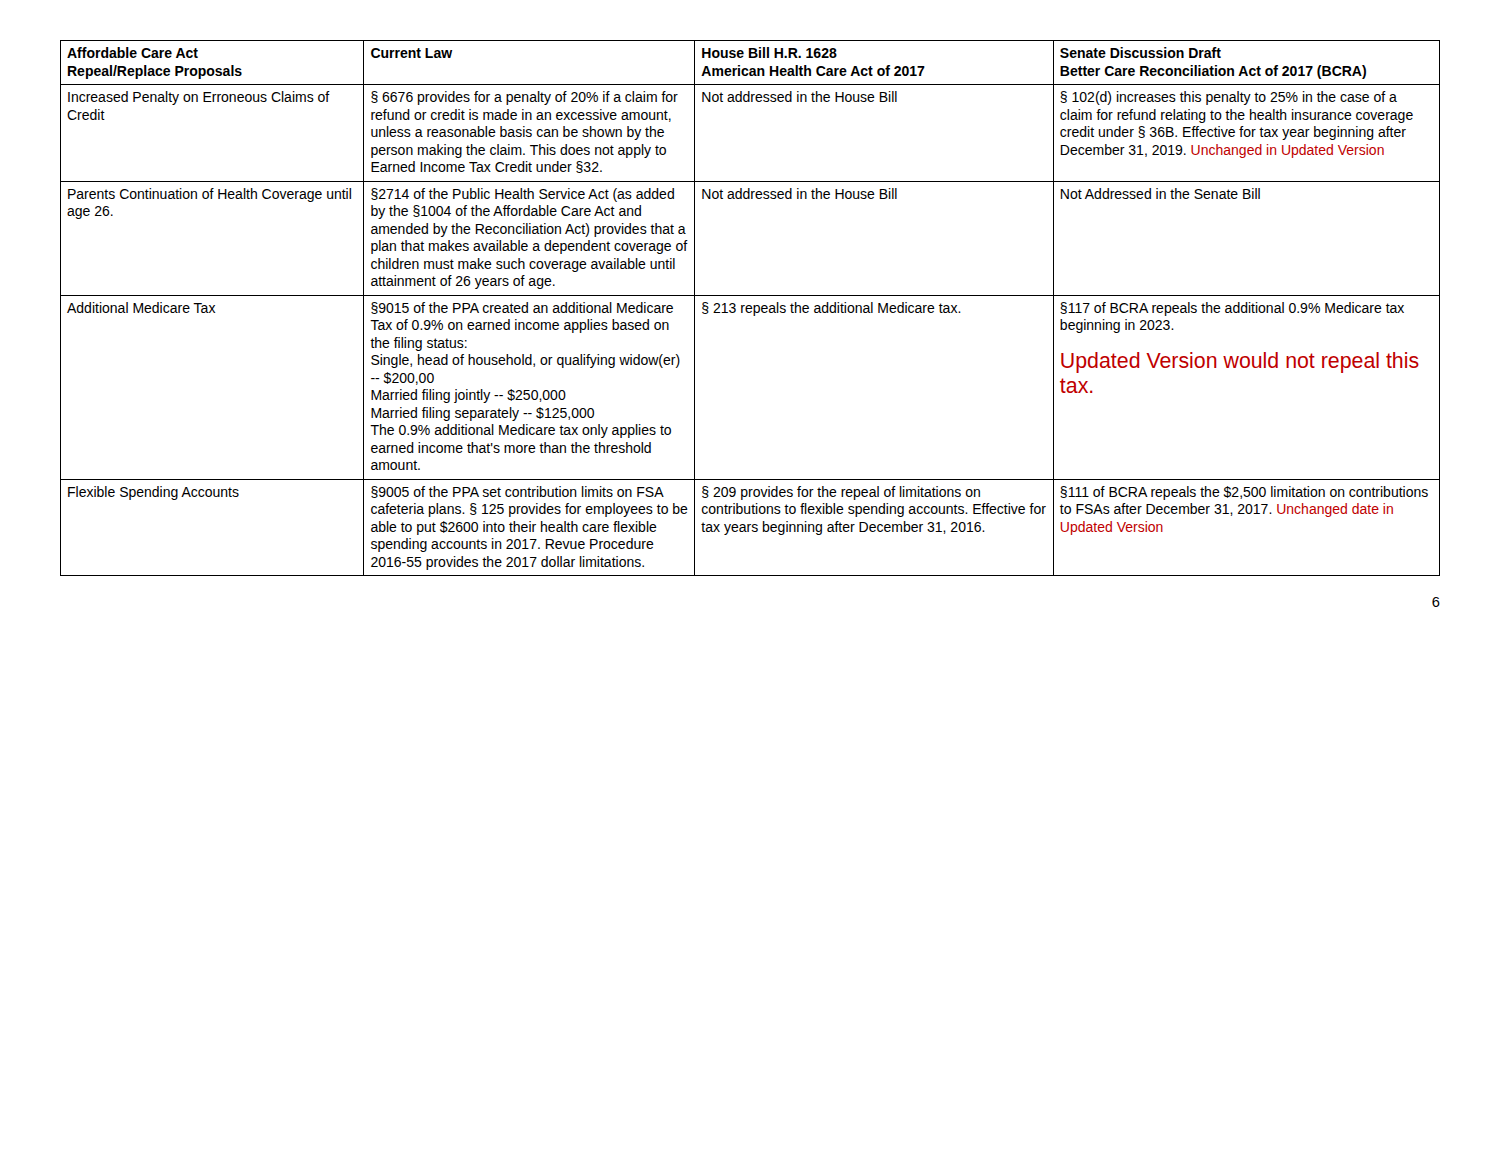| Affordable Care Act Repeal/Replace Proposals | Current Law | House Bill H.R. 1628 American Health Care Act of 2017 | Senate Discussion Draft Better Care Reconciliation Act of 2017 (BCRA) |
| --- | --- | --- | --- |
| Increased Penalty on Erroneous Claims of Credit | § 6676 provides for a penalty of 20% if a claim for refund or credit is made in an excessive amount, unless a reasonable basis can be shown by the person making the claim. This does not apply to Earned Income Tax Credit under §32. | Not addressed in the House Bill | § 102(d) increases this penalty to 25% in the case of a claim for refund relating to the health insurance coverage credit under § 36B. Effective for tax year beginning after December 31, 2019. Unchanged in Updated Version |
| Parents Continuation of Health Coverage until age 26. | §2714 of the Public Health Service Act (as added by the §1004 of the Affordable Care Act and amended by the Reconciliation Act) provides that a plan that makes available a dependent coverage of children must make such coverage available until attainment of 26 years of age. | Not addressed in the House Bill | Not Addressed in the Senate Bill |
| Additional Medicare Tax | §9015 of the PPA created an additional Medicare Tax of 0.9% on earned income applies based on the filing status: Single, head of household, or qualifying widow(er) -- $200,00 Married filing jointly -- $250,000 Married filing separately -- $125,000 The 0.9% additional Medicare tax only applies to earned income that's more than the threshold amount. | § 213 repeals the additional Medicare tax. | §117 of BCRA repeals the additional 0.9% Medicare tax beginning in 2023. Updated Version would not repeal this tax. |
| Flexible Spending Accounts | §9005 of the PPA set contribution limits on FSA cafeteria plans. § 125 provides for employees to be able to put $2600 into their health care flexible spending accounts in 2017. Revue Procedure 2016-55 provides the 2017 dollar limitations. | § 209 provides for the repeal of limitations on contributions to flexible spending accounts. Effective for tax years beginning after December 31, 2016. | §111 of BCRA repeals the $2,500 limitation on contributions to FSAs after December 31, 2017. Unchanged date in Updated Version |
6